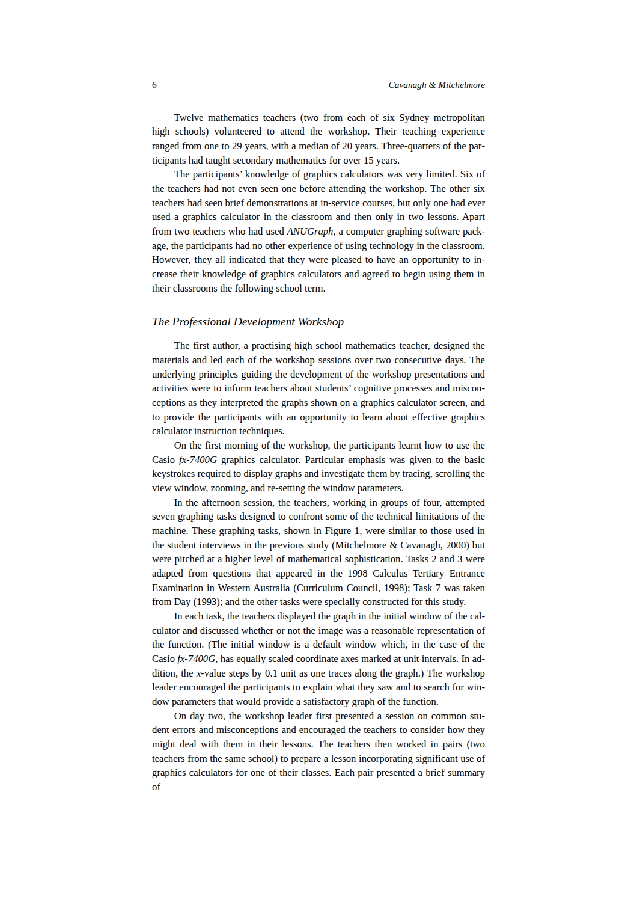6 Cavanagh & Mitchelmore
Twelve mathematics teachers (two from each of six Sydney metropolitan high schools) volunteered to attend the workshop. Their teaching experience ranged from one to 29 years, with a median of 20 years. Three-quarters of the participants had taught secondary mathematics for over 15 years.
The participants’ knowledge of graphics calculators was very limited. Six of the teachers had not even seen one before attending the workshop. The other six teachers had seen brief demonstrations at in-service courses, but only one had ever used a graphics calculator in the classroom and then only in two lessons. Apart from two teachers who had used ANUGraph, a computer graphing software package, the participants had no other experience of using technology in the classroom. However, they all indicated that they were pleased to have an opportunity to increase their knowledge of graphics calculators and agreed to begin using them in their classrooms the following school term.
The Professional Development Workshop
The first author, a practising high school mathematics teacher, designed the materials and led each of the workshop sessions over two consecutive days. The underlying principles guiding the development of the workshop presentations and activities were to inform teachers about students’ cognitive processes and misconceptions as they interpreted the graphs shown on a graphics calculator screen, and to provide the participants with an opportunity to learn about effective graphics calculator instruction techniques.
On the first morning of the workshop, the participants learnt how to use the Casio fx-7400G graphics calculator. Particular emphasis was given to the basic keystrokes required to display graphs and investigate them by tracing, scrolling the view window, zooming, and re-setting the window parameters.
In the afternoon session, the teachers, working in groups of four, attempted seven graphing tasks designed to confront some of the technical limitations of the machine. These graphing tasks, shown in Figure 1, were similar to those used in the student interviews in the previous study (Mitchelmore & Cavanagh, 2000) but were pitched at a higher level of mathematical sophistication. Tasks 2 and 3 were adapted from questions that appeared in the 1998 Calculus Tertiary Entrance Examination in Western Australia (Curriculum Council, 1998); Task 7 was taken from Day (1993); and the other tasks were specially constructed for this study.
In each task, the teachers displayed the graph in the initial window of the calculator and discussed whether or not the image was a reasonable representation of the function. (The initial window is a default window which, in the case of the Casio fx-7400G, has equally scaled coordinate axes marked at unit intervals. In addition, the x-value steps by 0.1 unit as one traces along the graph.) The workshop leader encouraged the participants to explain what they saw and to search for window parameters that would provide a satisfactory graph of the function.
On day two, the workshop leader first presented a session on common student errors and misconceptions and encouraged the teachers to consider how they might deal with them in their lessons. The teachers then worked in pairs (two teachers from the same school) to prepare a lesson incorporating significant use of graphics calculators for one of their classes. Each pair presented a brief summary of